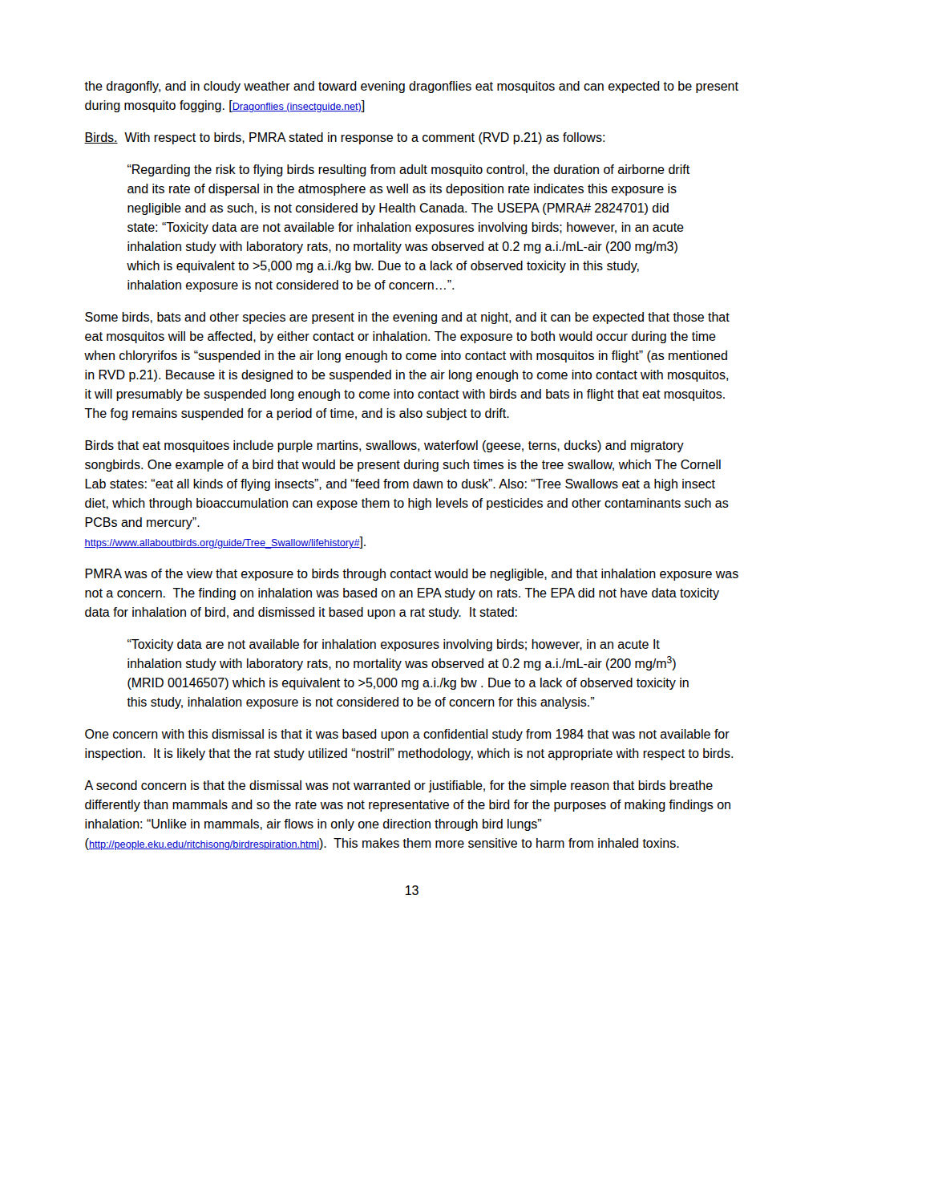the dragonfly, and in cloudy weather and toward evening dragonflies eat mosquitos and can expected to be present during mosquito fogging. [Dragonflies (insectguide.net)]
Birds. With respect to birds, PMRA stated in response to a comment (RVD p.21) as follows:
“Regarding the risk to flying birds resulting from adult mosquito control, the duration of airborne drift and its rate of dispersal in the atmosphere as well as its deposition rate indicates this exposure is negligible and as such, is not considered by Health Canada. The USEPA (PMRA# 2824701) did state: “Toxicity data are not available for inhalation exposures involving birds; however, in an acute inhalation study with laboratory rats, no mortality was observed at 0.2 mg a.i./mL-air (200 mg/m3) which is equivalent to >5,000 mg a.i./kg bw. Due to a lack of observed toxicity in this study, inhalation exposure is not considered to be of concern…”.
Some birds, bats and other species are present in the evening and at night, and it can be expected that those that eat mosquitos will be affected, by either contact or inhalation. The exposure to both would occur during the time when chloryrifos is “suspended in the air long enough to come into contact with mosquitos in flight” (as mentioned in RVD p.21). Because it is designed to be suspended in the air long enough to come into contact with mosquitos, it will presumably be suspended long enough to come into contact with birds and bats in flight that eat mosquitos. The fog remains suspended for a period of time, and is also subject to drift.
Birds that eat mosquitoes include purple martins, swallows, waterfowl (geese, terns, ducks) and migratory songbirds. One example of a bird that would be present during such times is the tree swallow, which The Cornell Lab states: “eat all kinds of flying insects”, and “feed from dawn to dusk”. Also: “Tree Swallows eat a high insect diet, which through bioaccumulation can expose them to high levels of pesticides and other contaminants such as PCBs and mercury”.
https://www.allaboutbirds.org/guide/Tree_Swallow/lifehistory#].
PMRA was of the view that exposure to birds through contact would be negligible, and that inhalation exposure was not a concern. The finding on inhalation was based on an EPA study on rats. The EPA did not have data toxicity data for inhalation of bird, and dismissed it based upon a rat study. It stated:
“Toxicity data are not available for inhalation exposures involving birds; however, in an acute It inhalation study with laboratory rats, no mortality was observed at 0.2 mg a.i./mL-air (200 mg/m3) (MRID 00146507) which is equivalent to >5,000 mg a.i./kg bw . Due to a lack of observed toxicity in this study, inhalation exposure is not considered to be of concern for this analysis.”
One concern with this dismissal is that it was based upon a confidential study from 1984 that was not available for inspection. It is likely that the rat study utilized “nostril” methodology, which is not appropriate with respect to birds.
A second concern is that the dismissal was not warranted or justifiable, for the simple reason that birds breathe differently than mammals and so the rate was not representative of the bird for the purposes of making findings on inhalation: “Unlike in mammals, air flows in only one direction through bird lungs” (http://people.eku.edu/ritchisong/birdrespiration.html). This makes them more sensitive to harm from inhaled toxins.
13